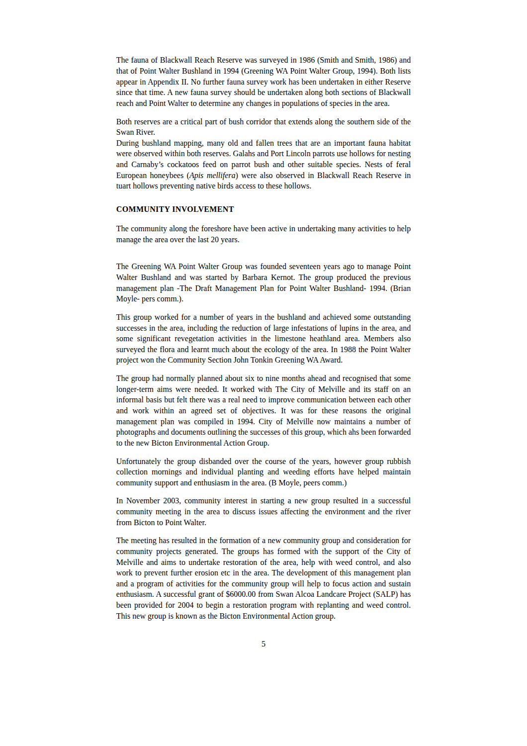The fauna of Blackwall Reach Reserve was surveyed in 1986 (Smith and Smith, 1986) and that of Point Walter Bushland in 1994 (Greening WA Point Walter Group, 1994). Both lists appear in Appendix II. No further fauna survey work has been undertaken in either Reserve since that time. A new fauna survey should be undertaken along both sections of Blackwall reach and Point Walter to determine any changes in populations of species in the area.
Both reserves are a critical part of bush corridor that extends along the southern side of the Swan River.
During bushland mapping, many old and fallen trees that are an important fauna habitat were observed within both reserves. Galahs and Port Lincoln parrots use hollows for nesting and Carnaby’s cockatoos feed on parrot bush and other suitable species. Nests of feral European honeybees (Apis mellifera) were also observed in Blackwall Reach Reserve in tuart hollows preventing native birds access to these hollows.
Community Involvement
The community along the foreshore have been active in undertaking many activities to help manage the area over the last 20 years.
The Greening WA Point Walter Group was founded seventeen years ago to manage Point Walter Bushland and was started by Barbara Kernot. The group produced the previous management plan -The Draft Management Plan for Point Walter Bushland- 1994. (Brian Moyle- pers comm.).
This group worked for a number of years in the bushland and achieved some outstanding successes in the area, including the reduction of large infestations of lupins in the area, and some significant revegetation activities in the limestone heathland area. Members also surveyed the flora and learnt much about the ecology of the area. In 1988 the Point Walter project won the Community Section John Tonkin Greening WA Award.
The group had normally planned about six to nine months ahead and recognised that some longer-term aims were needed. It worked with The City of Melville and its staff on an informal basis but felt there was a real need to improve communication between each other and work within an agreed set of objectives. It was for these reasons the original management plan was compiled in 1994. City of Melville now maintains a number of photographs and documents outlining the successes of this group, which ahs been forwarded to the new Bicton Environmental Action Group.
Unfortunately the group disbanded over the course of the years, however group rubbish collection mornings and individual planting and weeding efforts have helped maintain community support and enthusiasm in the area. (B Moyle, peers comm.)
In November 2003, community interest in starting a new group resulted in a successful community meeting in the area to discuss issues affecting the environment and the river from Bicton to Point Walter.
The meeting has resulted in the formation of a new community group and consideration for community projects generated. The groups has formed with the support of the City of Melville and aims to undertake restoration of the area, help with weed control, and also work to prevent further erosion etc in the area. The development of this management plan and a program of activities for the community group will help to focus action and sustain enthusiasm. A successful grant of $6000.00 from Swan Alcoa Landcare Project (SALP) has been provided for 2004 to begin a restoration program with replanting and weed control. This new group is known as the Bicton Environmental Action group.
5